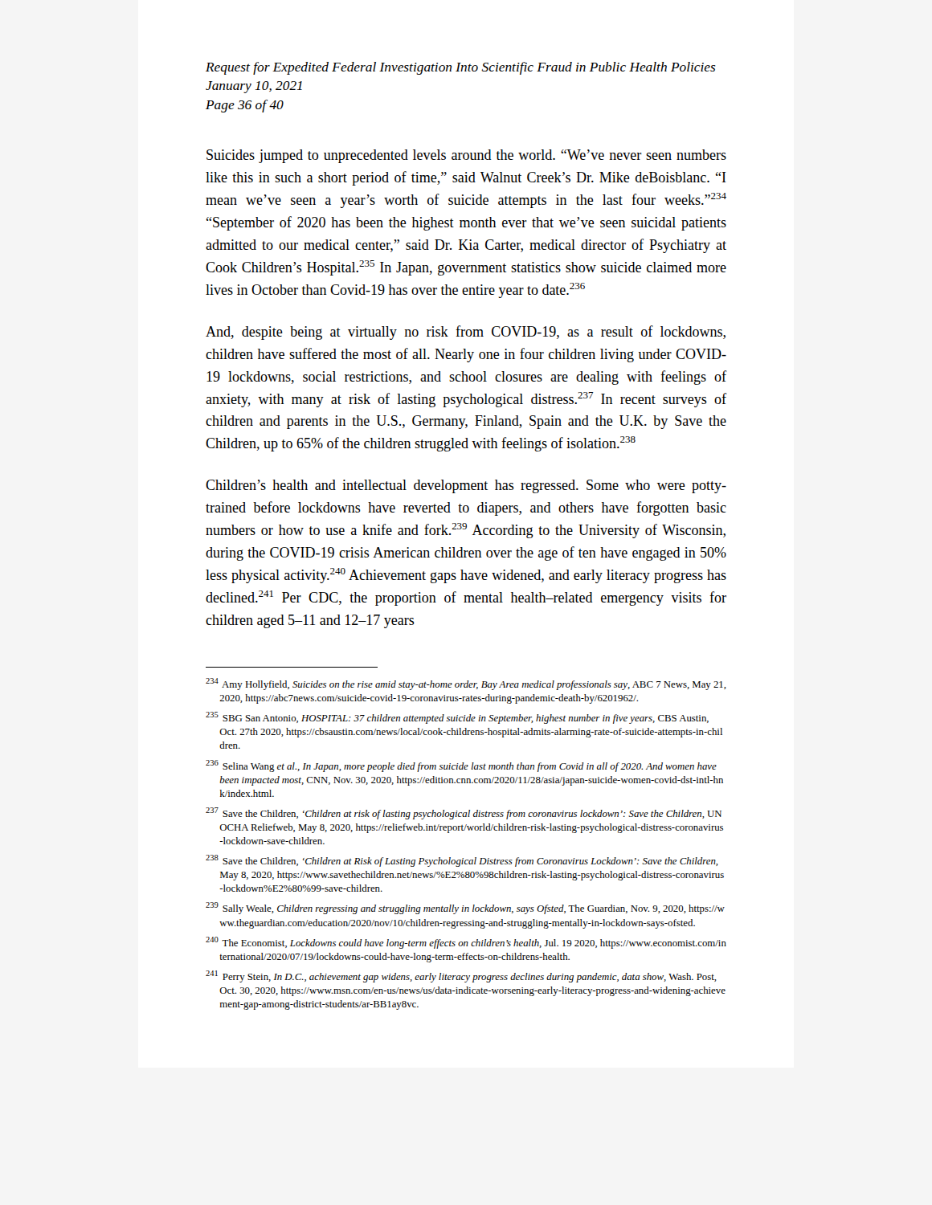Request for Expedited Federal Investigation Into Scientific Fraud in Public Health Policies January 10, 2021 Page 36 of 40
Suicides jumped to unprecedented levels around the world. “We’ve never seen numbers like this in such a short period of time,” said Walnut Creek’s Dr. Mike deBoisblanc. “I mean we’ve seen a year’s worth of suicide attempts in the last four weeks.”234 “September of 2020 has been the highest month ever that we’ve seen suicidal patients admitted to our medical center,” said Dr. Kia Carter, medical director of Psychiatry at Cook Children’s Hospital.235 In Japan, government statistics show suicide claimed more lives in October than Covid-19 has over the entire year to date.236
And, despite being at virtually no risk from COVID-19, as a result of lockdowns, children have suffered the most of all. Nearly one in four children living under COVID-19 lockdowns, social restrictions, and school closures are dealing with feelings of anxiety, with many at risk of lasting psychological distress.237 In recent surveys of children and parents in the U.S., Germany, Finland, Spain and the U.K. by Save the Children, up to 65% of the children struggled with feelings of isolation.238
Children’s health and intellectual development has regressed. Some who were potty-trained before lockdowns have reverted to diapers, and others have forgotten basic numbers or how to use a knife and fork.239 According to the University of Wisconsin, during the COVID-19 crisis American children over the age of ten have engaged in 50% less physical activity.240 Achievement gaps have widened, and early literacy progress has declined.241 Per CDC, the proportion of mental health–related emergency visits for children aged 5–11 and 12–17 years
234 Amy Hollyfield, Suicides on the rise amid stay-at-home order, Bay Area medical professionals say, ABC 7 News, May 21, 2020, https://abc7news.com/suicide-covid-19-coronavirus-rates-during-pandemic-death-by/6201962/.
235 SBG San Antonio, HOSPITAL: 37 children attempted suicide in September, highest number in five years, CBS Austin, Oct. 27th 2020, https://cbsaustin.com/news/local/cook-childrens-hospital-admits-alarming-rate-of-suicide-attempts-in-children.
236 Selina Wang et al., In Japan, more people died from suicide last month than from Covid in all of 2020. And women have been impacted most, CNN, Nov. 30, 2020, https://edition.cnn.com/2020/11/28/asia/japan-suicide-women-covid-dst-intl-hnk/index.html.
237 Save the Children, ‘Children at risk of lasting psychological distress from coronavirus lockdown’: Save the Children, UN OCHA Reliefweb, May 8, 2020, https://reliefweb.int/report/world/children-risk-lasting-psychological-distress-coronavirus-lockdown-save-children.
238 Save the Children, ‘Children at Risk of Lasting Psychological Distress from Coronavirus Lockdown’: Save the Children, May 8, 2020, https://www.savethechildren.net/news/%E2%80%98children-risk-lasting-psychological-distress-coronavirus-lockdown%E2%80%99-save-children.
239 Sally Weale, Children regressing and struggling mentally in lockdown, says Ofsted, The Guardian, Nov. 9, 2020, https://www.theguardian.com/education/2020/nov/10/children-regressing-and-struggling-mentally-in-lockdown-says-ofsted.
240 The Economist, Lockdowns could have long-term effects on children’s health, Jul. 19 2020, https://www.economist.com/international/2020/07/19/lockdowns-could-have-long-term-effects-on-childrens-health.
241 Perry Stein, In D.C., achievement gap widens, early literacy progress declines during pandemic, data show, Wash. Post, Oct. 30, 2020, https://www.msn.com/en-us/news/us/data-indicate-worsening-early-literacy-progress-and-widening-achievement-gap-among-district-students/ar-BB1ay8vc.